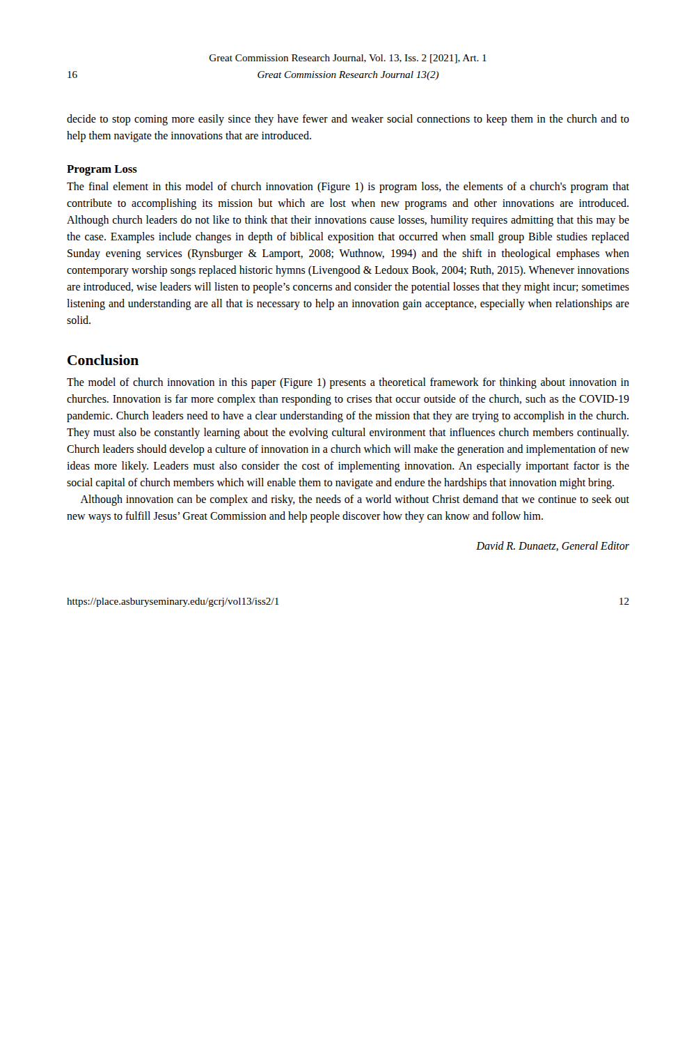Great Commission Research Journal, Vol. 13, Iss. 2 [2021], Art. 1
16 Great Commission Research Journal 13(2)
decide to stop coming more easily since they have fewer and weaker social connections to keep them in the church and to help them navigate the innovations that are introduced.
Program Loss
The final element in this model of church innovation (Figure 1) is program loss, the elements of a church's program that contribute to accomplishing its mission but which are lost when new programs and other innovations are introduced. Although church leaders do not like to think that their innovations cause losses, humility requires admitting that this may be the case. Examples include changes in depth of biblical exposition that occurred when small group Bible studies replaced Sunday evening services (Rynsburger & Lamport, 2008; Wuthnow, 1994) and the shift in theological emphases when contemporary worship songs replaced historic hymns (Livengood & Ledoux Book, 2004; Ruth, 2015). Whenever innovations are introduced, wise leaders will listen to people’s concerns and consider the potential losses that they might incur; sometimes listening and understanding are all that is necessary to help an innovation gain acceptance, especially when relationships are solid.
Conclusion
The model of church innovation in this paper (Figure 1) presents a theoretical framework for thinking about innovation in churches. Innovation is far more complex than responding to crises that occur outside of the church, such as the COVID-19 pandemic. Church leaders need to have a clear understanding of the mission that they are trying to accomplish in the church. They must also be constantly learning about the evolving cultural environment that influences church members continually. Church leaders should develop a culture of innovation in a church which will make the generation and implementation of new ideas more likely. Leaders must also consider the cost of implementing innovation. An especially important factor is the social capital of church members which will enable them to navigate and endure the hardships that innovation might bring.
Although innovation can be complex and risky, the needs of a world without Christ demand that we continue to seek out new ways to fulfill Jesus’ Great Commission and help people discover how they can know and follow him.
David R. Dunaetz, General Editor
https://place.asburyseminary.edu/gcrj/vol13/iss2/1 12